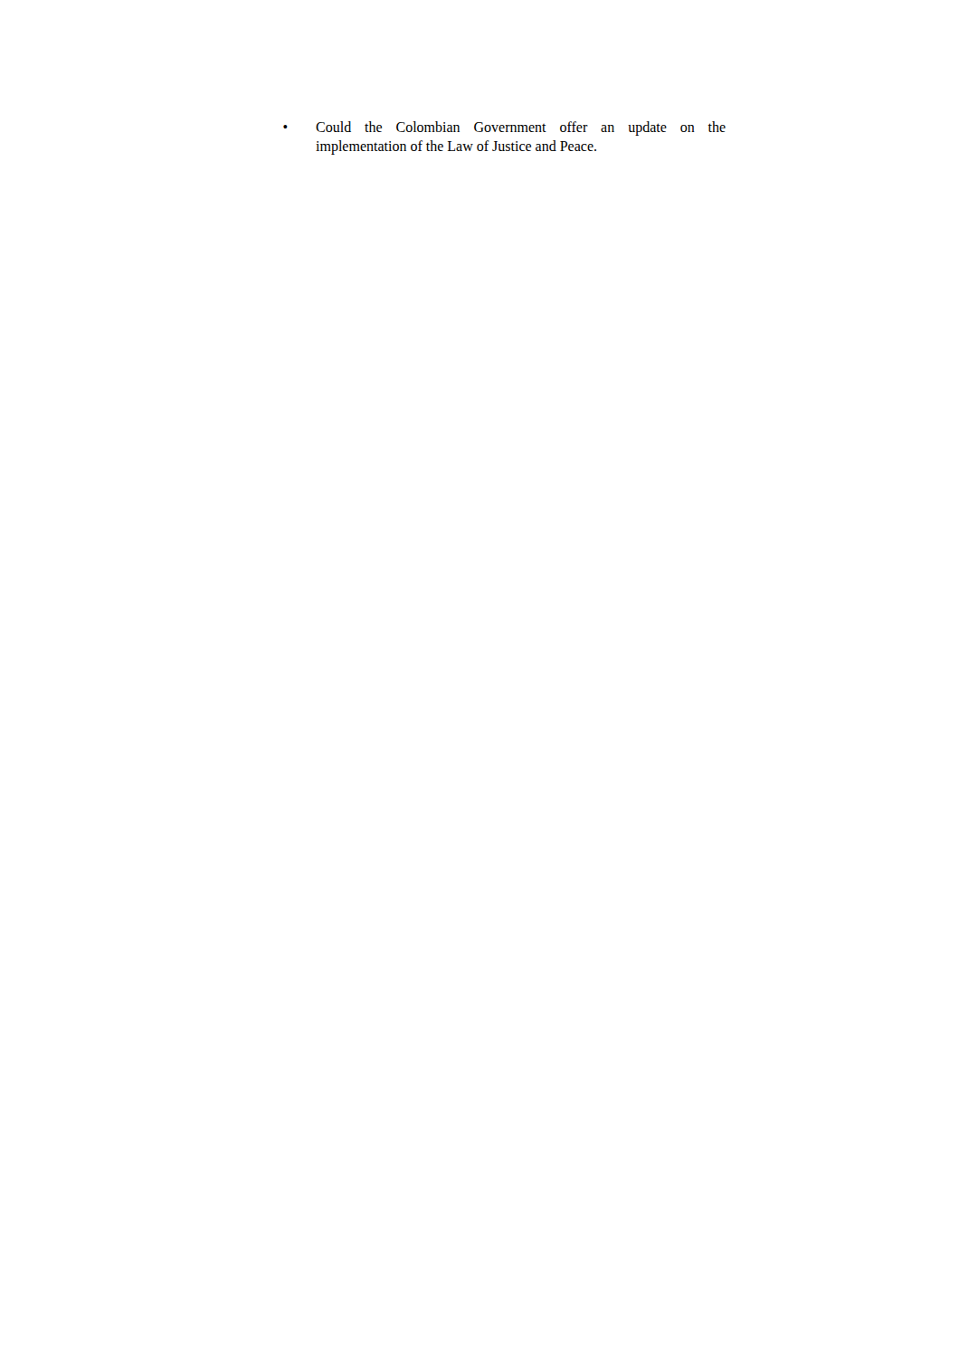Could the Colombian Government offer an update on the implementation of the Law of Justice and Peace.